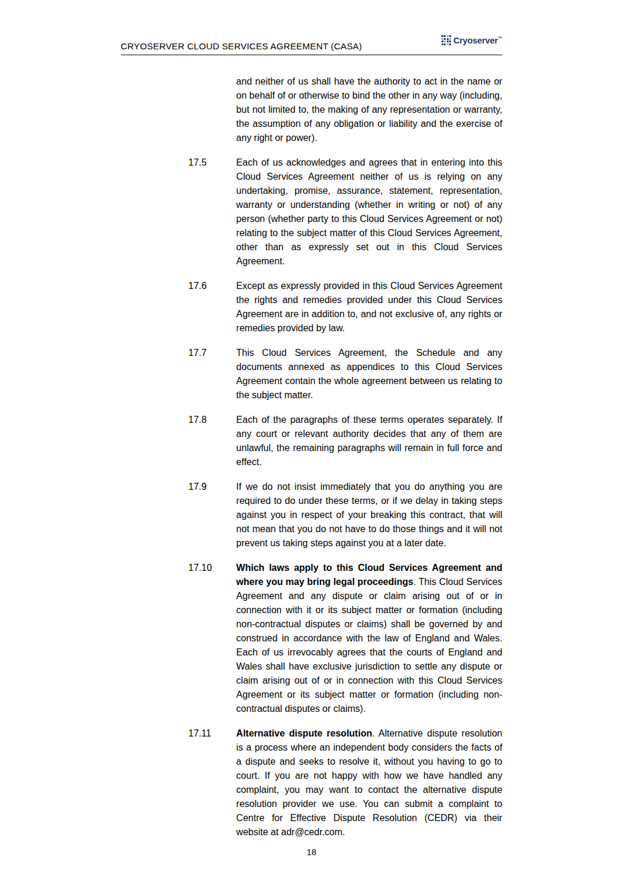CRYOSERVER CLOUD SERVICES AGREEMENT (CASA)
Cryoserver™
and neither of us shall have the authority to act in the name or on behalf of or otherwise to bind the other in any way (including, but not limited to, the making of any representation or warranty, the assumption of any obligation or liability and the exercise of any right or power).
17.5
Each of us acknowledges and agrees that in entering into this Cloud Services Agreement neither of us is relying on any undertaking, promise, assurance, statement, representation, warranty or understanding (whether in writing or not) of any person (whether party to this Cloud Services Agreement or not) relating to the subject matter of this Cloud Services Agreement, other than as expressly set out in this Cloud Services Agreement.
17.6
Except as expressly provided in this Cloud Services Agreement the rights and remedies provided under this Cloud Services Agreement are in addition to, and not exclusive of, any rights or remedies provided by law.
17.7
This Cloud Services Agreement, the Schedule and any documents annexed as appendices to this Cloud Services Agreement contain the whole agreement between us relating to the subject matter.
17.8
Each of the paragraphs of these terms operates separately. If any court or relevant authority decides that any of them are unlawful, the remaining paragraphs will remain in full force and effect.
17.9
If we do not insist immediately that you do anything you are required to do under these terms, or if we delay in taking steps against you in respect of your breaking this contract, that will not mean that you do not have to do those things and it will not prevent us taking steps against you at a later date.
17.10
Which laws apply to this Cloud Services Agreement and where you may bring legal proceedings. This Cloud Services Agreement and any dispute or claim arising out of or in connection with it or its subject matter or formation (including non-contractual disputes or claims) shall be governed by and construed in accordance with the law of England and Wales. Each of us irrevocably agrees that the courts of England and Wales shall have exclusive jurisdiction to settle any dispute or claim arising out of or in connection with this Cloud Services Agreement or its subject matter or formation (including non-contractual disputes or claims).
17.11
Alternative dispute resolution. Alternative dispute resolution is a process where an independent body considers the facts of a dispute and seeks to resolve it, without you having to go to court. If you are not happy with how we have handled any complaint, you may want to contact the alternative dispute resolution provider we use. You can submit a complaint to Centre for Effective Dispute Resolution (CEDR) via their website at adr@cedr.com.
18